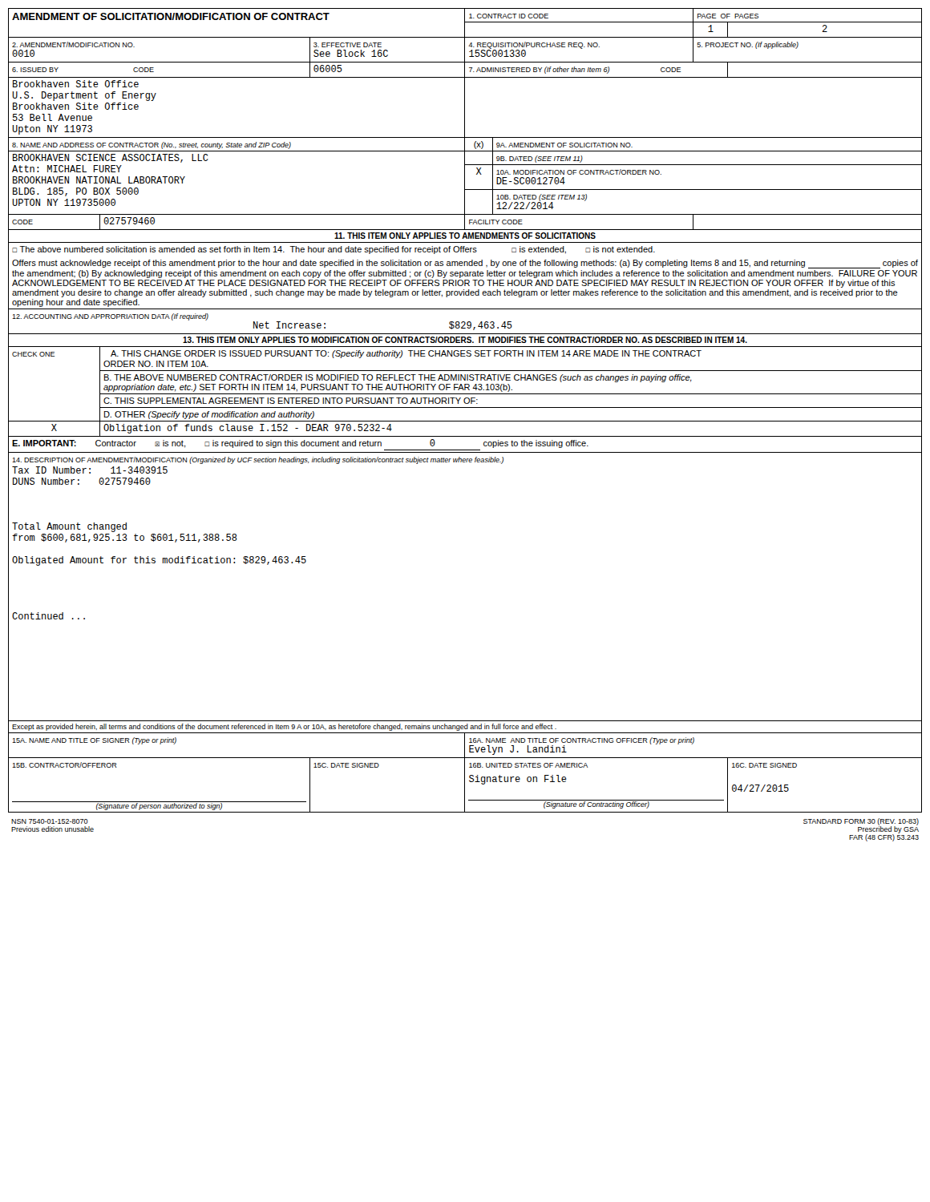| AMENDMENT OF SOLICITATION/MODIFICATION OF CONTRACT | 1. CONTRACT ID CODE | PAGE OF PAGES |
| | 1 | 2 |
| 2. AMENDMENT/MODIFICATION NO. 0010 | 3. EFFECTIVE DATE See Block 16C | 4. REQUISITION/PURCHASE REQ. NO. 15SC001330 | 5. PROJECT NO. (If applicable) |
| 6. ISSUED BY CODE | 06005 | 7. ADMINISTERED BY (If other than Item 6) CODE | |
| Brookhaven Site Office U.S. Department of Energy Brookhaven Site Office 53 Bell Avenue Upton NY 11973 | |
| 8. NAME AND ADDRESS OF CONTRACTOR (No., street, county, State and ZIP Code) | (x) | 9A. AMENDMENT OF SOLICITATION NO. |
| BROOKHAVEN SCIENCE ASSOCIATES, LLC Attn: MICHAEL FUREY BROOKHAVEN NATIONAL LABORATORY BLDG. 185, PO BOX 5000 UPTON NY 119735000 | | 9B. DATED (SEE ITEM 11) |
| X | 10A. MODIFICATION OF CONTRACT/ORDER NO. DE-SC0012704 |
| | 10B. DATED (SEE ITEM 13) 12/22/2014 |
| CODE | 027579460 | FACILITY CODE | |
| 11. THIS ITEM ONLY APPLIES TO AMENDMENTS OF SOLICITATIONS |
| ☐ The above numbered solicitation is amended as set forth in Item 14. The hour and date specified for receipt of Offers ☐ is extended, ☐ is not extended. Offers must acknowledge receipt of this amendment prior to the hour and date specified in the solicitation or as amended , by one of the following methods: (a) By completing Items 8 and 15, and returning copies of the amendment; (b) By acknowledging receipt of this amendment on each copy of the offer submitted ; or (c) By separate letter or telegram which includes a reference to the solicitation and amendment numbers. FAILURE OF YOUR ACKNOWLEDGEMENT TO BE RECEIVED AT THE PLACE DESIGNATED FOR THE RECEIPT OF OFFERS PRIOR TO THE HOUR AND DATE SPECIFIED MAY RESULT IN REJECTION OF YOUR OFFER If by virtue of this amendment you desire to change an offer already submitted , such change may be made by telegram or letter, provided each telegram or letter makes reference to the solicitation and this amendment, and is received prior to the opening hour and date specified. |
| 12. ACCOUNTING AND APPROPRIATION DATA (If required) Net Increase: $829,463.45 |
| 13. THIS ITEM ONLY APPLIES TO MODIFICATION OF CONTRACTS/ORDERS. IT MODIFIES THE CONTRACT/ORDER NO. AS DESCRIBED IN ITEM 14. |
| CHECK ONE | A. THIS CHANGE ORDER IS ISSUED PURSUANT TO: (Specify authority) THE CHANGES SET FORTH IN ITEM 14 ARE MADE IN THE CONTRACT ORDER NO. IN ITEM 10A. |
| B. THE ABOVE NUMBERED CONTRACT/ORDER IS MODIFIED TO REFLECT THE ADMINISTRATIVE CHANGES (such as changes in paying office, appropriation date, etc.) SET FORTH IN ITEM 14, PURSUANT TO THE AUTHORITY OF FAR 43.103(b). |
| C. THIS SUPPLEMENTAL AGREEMENT IS ENTERED INTO PURSUANT TO AUTHORITY OF: |
| D. OTHER (Specify type of modification and authority) |
| X | Obligation of funds clause I.152 - DEAR 970.5232-4 |
| E. IMPORTANT: Contractor ☒ is not, ☐ is required to sign this document and return 0 copies to the issuing office. |
| 14. DESCRIPTION OF AMENDMENT/MODIFICATION (Organized by UCF section headings, including solicitation/contract subject matter where feasible.) Tax ID Number: 11-3403915 DUNS Number: 027579460 Total Amount changed from $600,681,925.13 to $601,511,388.58 Obligated Amount for this modification: $829,463.45 Continued ... |
| Except as provided herein, all terms and conditions of the document referenced in Item 9 A or 10A, as heretofore changed, remains unchanged and in full force and effect . |
| 15A. NAME AND TITLE OF SIGNER (Type or print) | 16A. NAME AND TITLE OF CONTRACTING OFFICER (Type or print) Evelyn J. Landini |
| 15B. CONTRACTOR/OFFEROR (Signature of person authorized to sign) | 15C. DATE SIGNED | 16B. UNITED STATES OF AMERICA Signature on File (Signature of Contracting Officer) | 16C. DATE SIGNED 04/27/2015 |
| NSN 7540-01-152-8070 Previous edition unusable | STANDARD FORM 30 (REV. 10-83) Prescribed by GSA FAR (48 CFR) 53.243 |